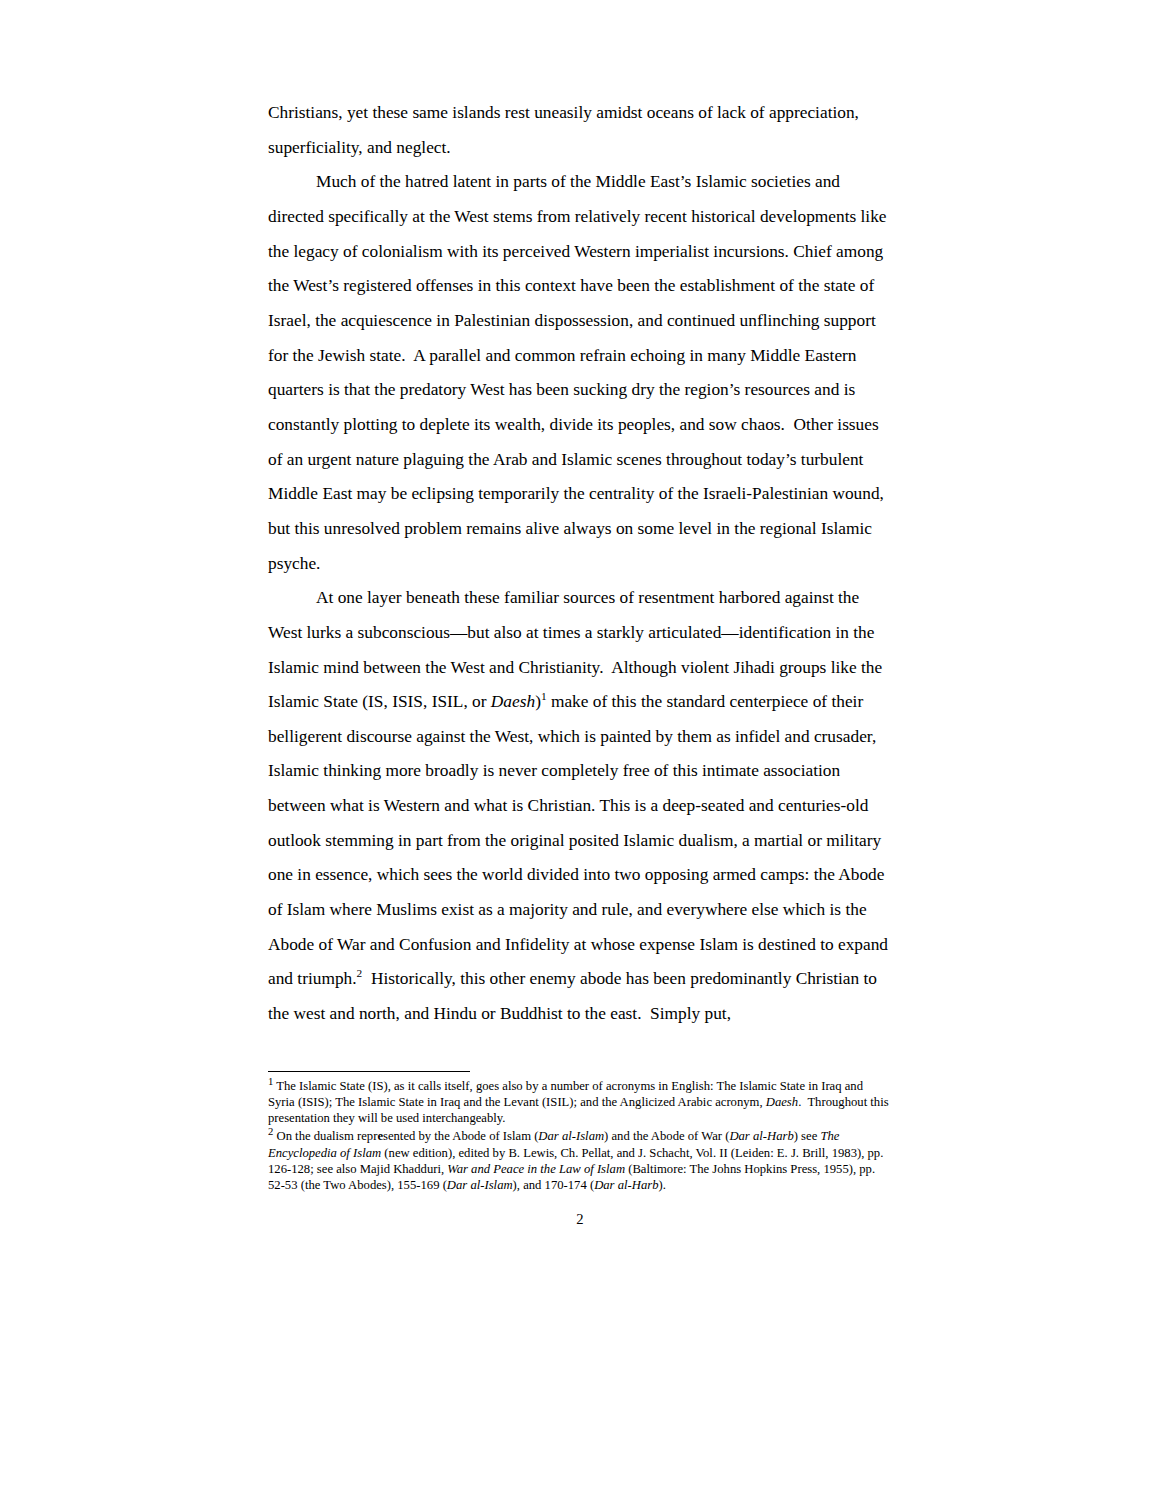Christians, yet these same islands rest uneasily amidst oceans of lack of appreciation, superficiality, and neglect.
Much of the hatred latent in parts of the Middle East’s Islamic societies and directed specifically at the West stems from relatively recent historical developments like the legacy of colonialism with its perceived Western imperialist incursions. Chief among the West’s registered offenses in this context have been the establishment of the state of Israel, the acquiescence in Palestinian dispossession, and continued unflinching support for the Jewish state. A parallel and common refrain echoing in many Middle Eastern quarters is that the predatory West has been sucking dry the region’s resources and is constantly plotting to deplete its wealth, divide its peoples, and sow chaos. Other issues of an urgent nature plaguing the Arab and Islamic scenes throughout today’s turbulent Middle East may be eclipsing temporarily the centrality of the Israeli-Palestinian wound, but this unresolved problem remains alive always on some level in the regional Islamic psyche.
At one layer beneath these familiar sources of resentment harbored against the West lurks a subconscious—but also at times a starkly articulated—identification in the Islamic mind between the West and Christianity. Although violent Jihadi groups like the Islamic State (IS, ISIS, ISIL, or Daesh)1 make of this the standard centerpiece of their belligerent discourse against the West, which is painted by them as infidel and crusader, Islamic thinking more broadly is never completely free of this intimate association between what is Western and what is Christian. This is a deep-seated and centuries-old outlook stemming in part from the original posited Islamic dualism, a martial or military one in essence, which sees the world divided into two opposing armed camps: the Abode of Islam where Muslims exist as a majority and rule, and everywhere else which is the Abode of War and Confusion and Infidelity at whose expense Islam is destined to expand and triumph.2 Historically, this other enemy abode has been predominantly Christian to the west and north, and Hindu or Buddhist to the east. Simply put,
1 The Islamic State (IS), as it calls itself, goes also by a number of acronyms in English: The Islamic State in Iraq and Syria (ISIS); The Islamic State in Iraq and the Levant (ISIL); and the Anglicized Arabic acronym, Daesh. Throughout this presentation they will be used interchangeably.
2 On the dualism represented by the Abode of Islam (Dar al-Islam) and the Abode of War (Dar al-Harb) see The Encyclopedia of Islam (new edition), edited by B. Lewis, Ch. Pellat, and J. Schacht, Vol. II (Leiden: E. J. Brill, 1983), pp. 126-128; see also Majid Khadduri, War and Peace in the Law of Islam (Baltimore: The Johns Hopkins Press, 1955), pp. 52-53 (the Two Abodes), 155-169 (Dar al-Islam), and 170-174 (Dar al-Harb).
2